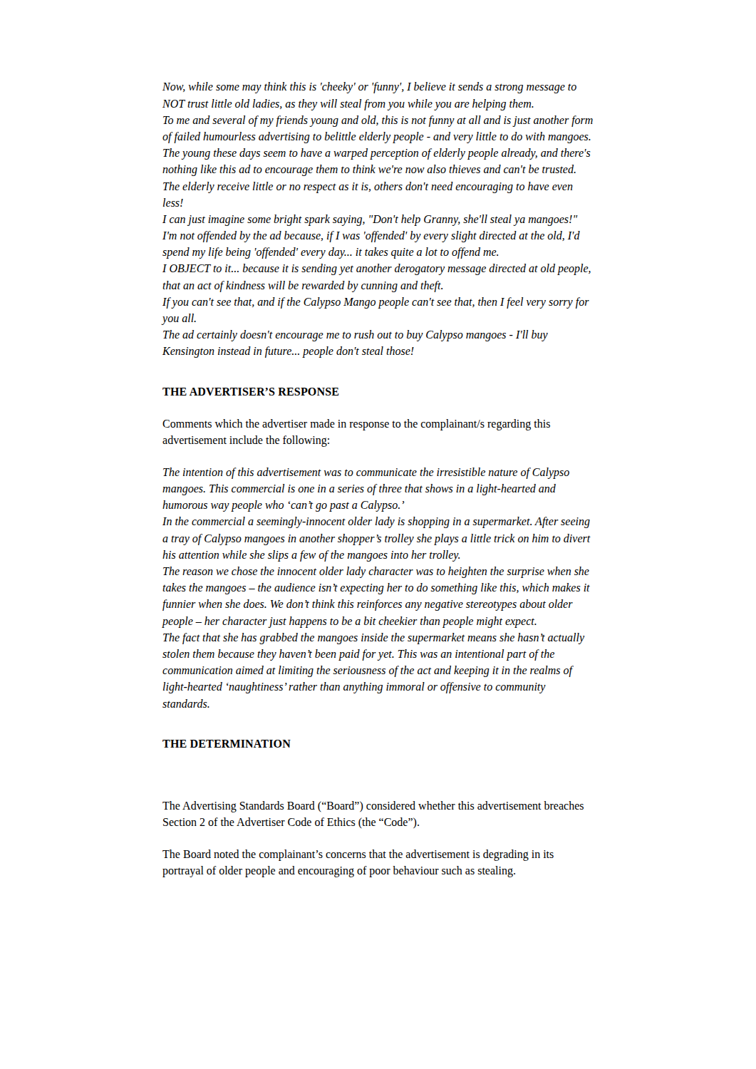Now, while some may think this is 'cheeky' or 'funny', I believe it sends a strong message to NOT trust little old ladies, as they will steal from you while you are helping them.
To me and several of my friends young and old, this is not funny at all and is just another form of failed humourless advertising to belittle elderly people - and very little to do with mangoes. The young these days seem to have a warped perception of elderly people already, and there's nothing like this ad to encourage them to think we're now also thieves and can't be trusted. The elderly receive little or no respect as it is, others don't need encouraging to have even less!
I can just imagine some bright spark saying, "Don't help Granny, she'll steal ya mangoes!"
I'm not offended by the ad because, if I was 'offended' by every slight directed at the old, I'd spend my life being 'offended' every day... it takes quite a lot to offend me.
I OBJECT to it... because it is sending yet another derogatory message directed at old people, that an act of kindness will be rewarded by cunning and theft.
If you can't see that, and if the Calypso Mango people can't see that, then I feel very sorry for you all.
The ad certainly doesn't encourage me to rush out to buy Calypso mangoes - I'll buy Kensington instead in future... people don't steal those!
The Advertiser’s Response
Comments which the advertiser made in response to the complainant/s regarding this advertisement include the following:
The intention of this advertisement was to communicate the irresistible nature of Calypso mangoes. This commercial is one in a series of three that shows in a light-hearted and humorous way people who ‘can’t go past a Calypso.’
In the commercial a seemingly-innocent older lady is shopping in a supermarket. After seeing a tray of Calypso mangoes in another shopper’s trolley she plays a little trick on him to divert his attention while she slips a few of the mangoes into her trolley.
The reason we chose the innocent older lady character was to heighten the surprise when she takes the mangoes – the audience isn’t expecting her to do something like this, which makes it funnier when she does. We don’t think this reinforces any negative stereotypes about older people – her character just happens to be a bit cheekier than people might expect.
The fact that she has grabbed the mangoes inside the supermarket means she hasn’t actually stolen them because they haven’t been paid for yet. This was an intentional part of the communication aimed at limiting the seriousness of the act and keeping it in the realms of light-hearted ‘naughtiness’ rather than anything immoral or offensive to community standards.
The Determination
The Advertising Standards Board (“Board”) considered whether this advertisement breaches Section 2 of the Advertiser Code of Ethics (the “Code”).
The Board noted the complainant’s concerns that the advertisement is degrading in its portrayal of older people and encouraging of poor behaviour such as stealing.